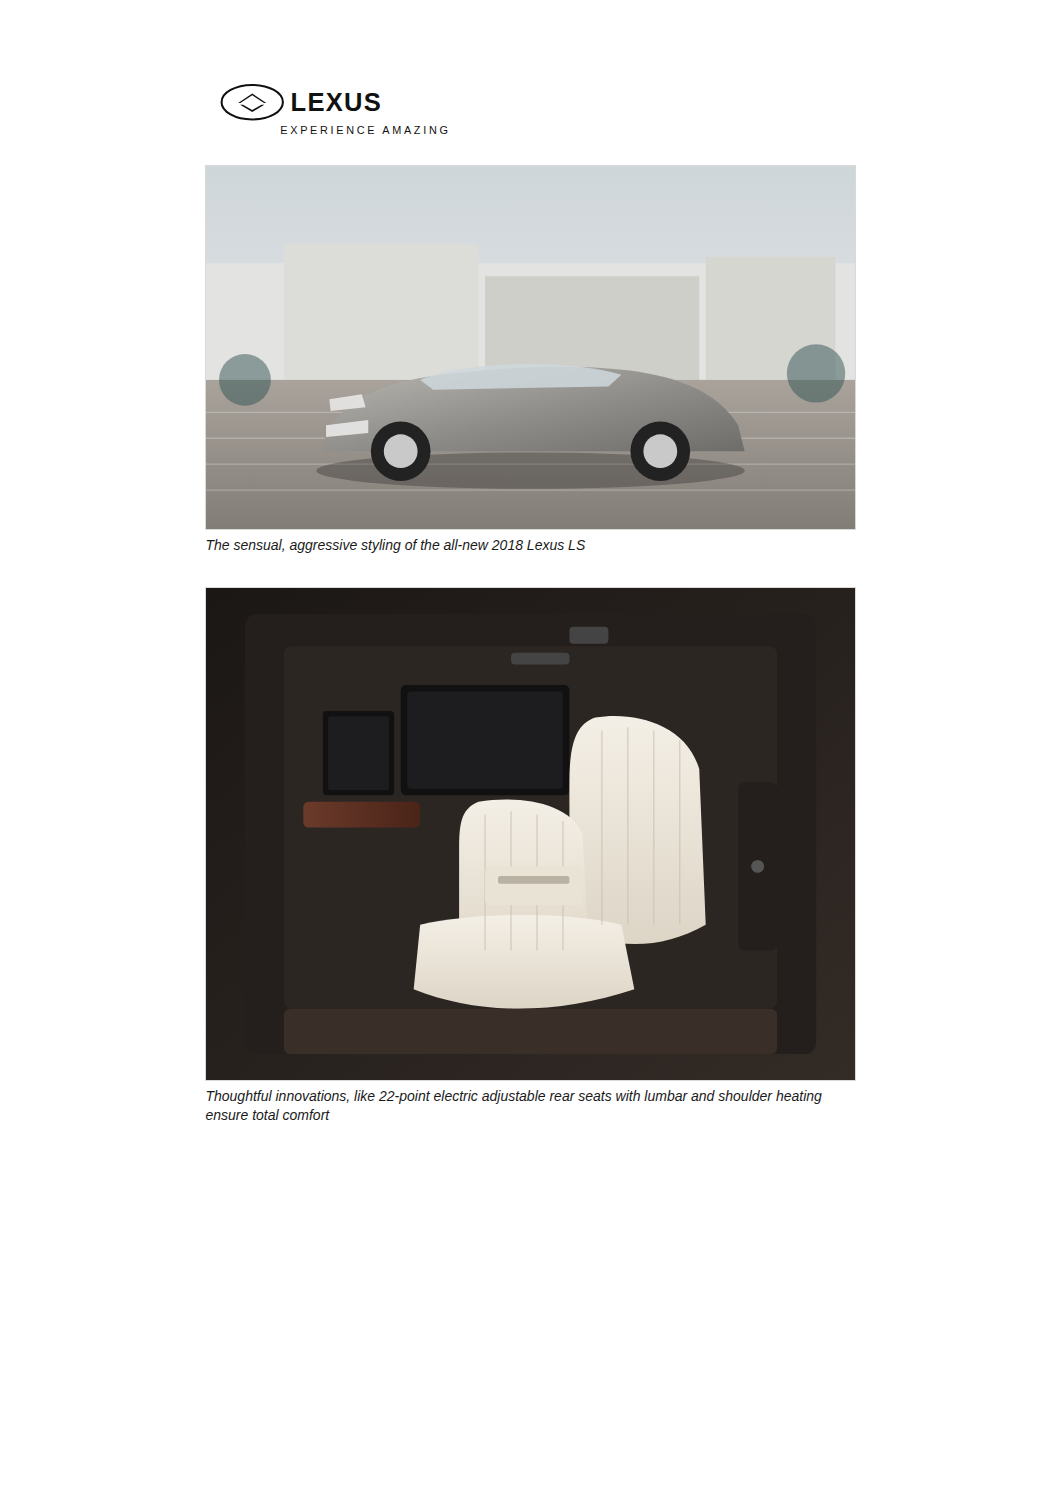LEXUS EXPERIENCE AMAZING
The sensual, aggressive styling of the all-new 2018 Lexus LS
Thoughtful innovations, like 22-point electric adjustable rear seats with lumbar and shoulder heating ensure total comfort